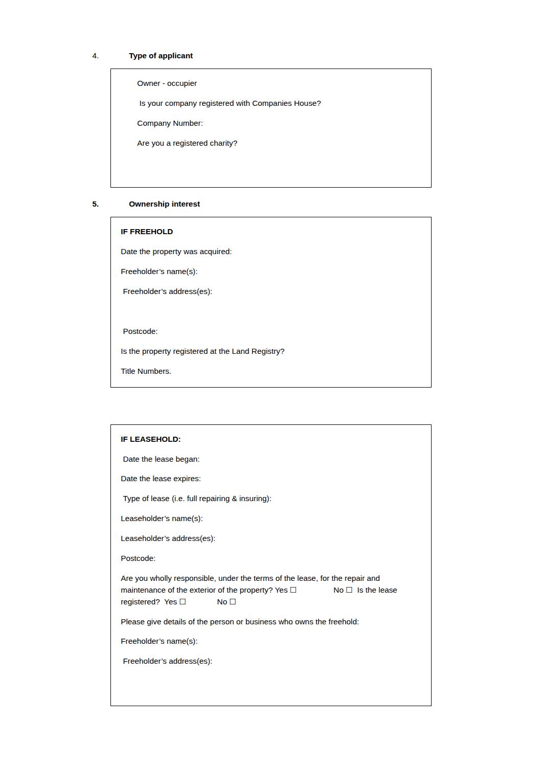4. Type of applicant
Owner - occupier
Is your company registered with Companies House?
Company Number:
Are you a registered charity?
5. Ownership interest
IF FREEHOLD
Date the property was acquired:
Freeholder’s name(s):
Freeholder’s address(es):
Postcode:
Is the property registered at the Land Registry?
Title Numbers.
IF LEASEHOLD:
Date the lease began:
Date the lease expires:
Type of lease (i.e. full repairing & insuring):
Leaseholder’s name(s):
Leaseholder’s address(es):
Postcode:
Are you wholly responsible, under the terms of the lease, for the repair and maintenance of the exterior of the property? Yes ☐ No ☐ Is the lease registered? Yes ☐ No ☐
Please give details of the person or business who owns the freehold:
Freeholder’s name(s):
Freeholder’s address(es):